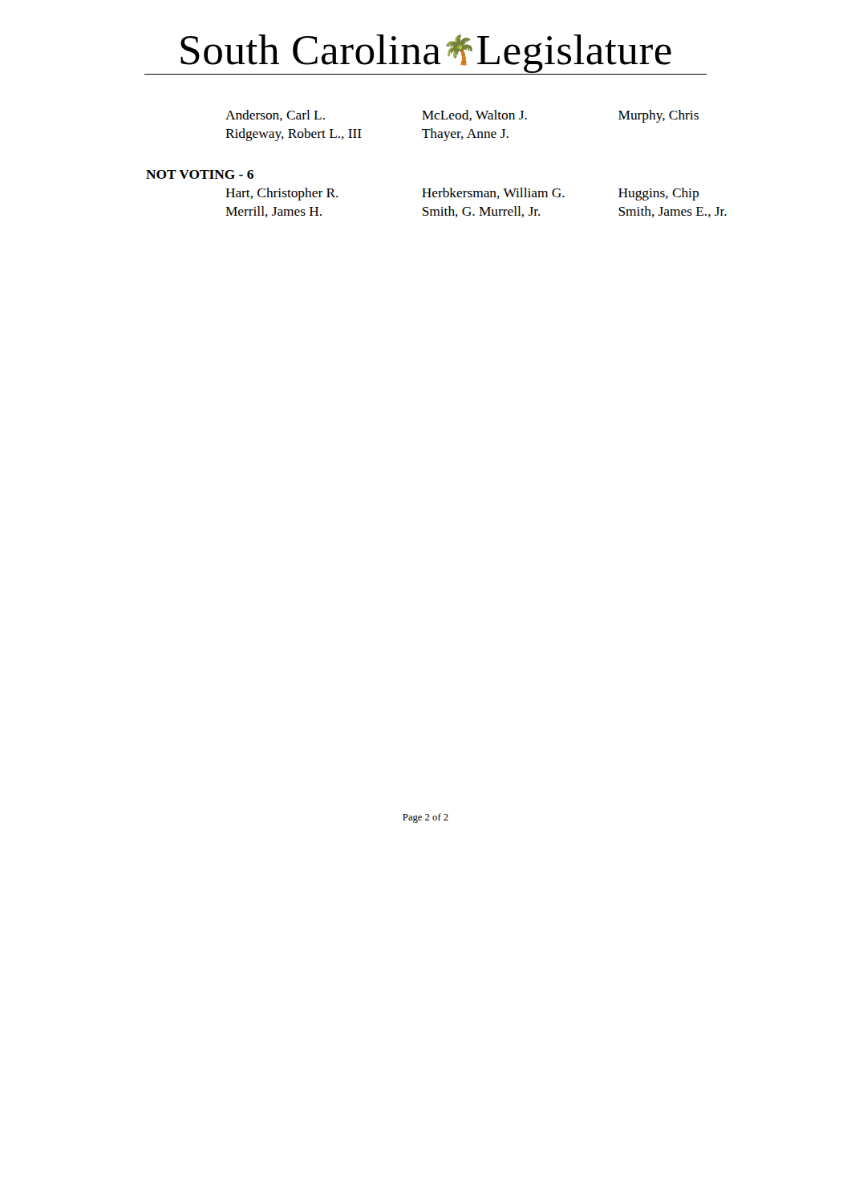South Carolina🌴Legislature
| | Anderson, Carl L. | McLeod, Walton J. | Murphy, Chris |
| | Ridgeway, Robert L., III | Thayer, Anne J. | |
NOT VOTING - 6
| | Hart, Christopher R. | Herbkersman, William G. | Huggins, Chip |
| | Merrill, James H. | Smith, G. Murrell, Jr. | Smith, James E., Jr. |
Page 2 of 2